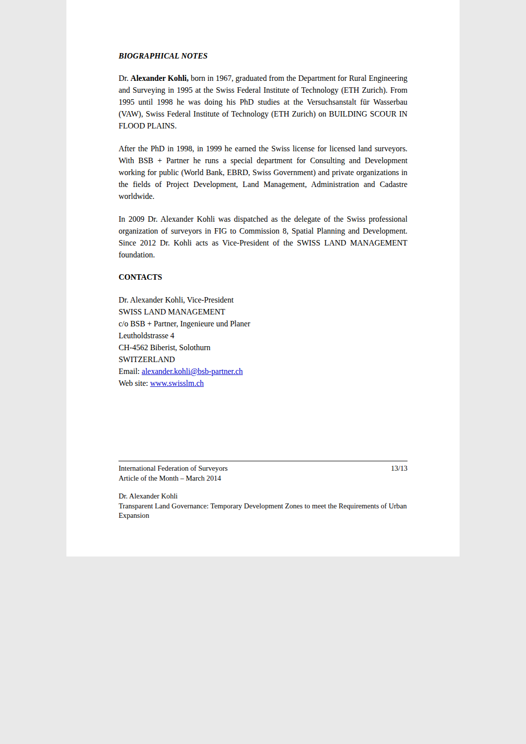BIOGRAPHICAL NOTES
Dr. Alexander Kohli, born in 1967, graduated from the Department for Rural Engineering and Surveying in 1995 at the Swiss Federal Institute of Technology (ETH Zurich). From 1995 until 1998 he was doing his PhD studies at the Versuchsanstalt für Wasserbau (VAW), Swiss Federal Institute of Technology (ETH Zurich) on BUILDING SCOUR IN FLOOD PLAINS.
After the PhD in 1998, in 1999 he earned the Swiss license for licensed land surveyors. With BSB + Partner he runs a special department for Consulting and Development working for public (World Bank, EBRD, Swiss Government) and private organizations in the fields of Project Development, Land Management, Administration and Cadastre worldwide.
In 2009 Dr. Alexander Kohli was dispatched as the delegate of the Swiss professional organization of surveyors in FIG to Commission 8, Spatial Planning and Development. Since 2012 Dr. Kohli acts as Vice-President of the SWISS LAND MANAGEMENT foundation.
CONTACTS
Dr. Alexander Kohli, Vice-President
SWISS LAND MANAGEMENT
c/o BSB + Partner, Ingenieure und Planer
Leutholdstrasse 4
CH-4562 Biberist, Solothurn
SWITZERLAND
Email: alexander.kohli@bsb-partner.ch
Web site: www.swisslm.ch
International Federation of Surveyors
Article of the Month – March 2014
13/13
Dr. Alexander Kohli
Transparent Land Governance: Temporary Development Zones to meet the Requirements of Urban Expansion